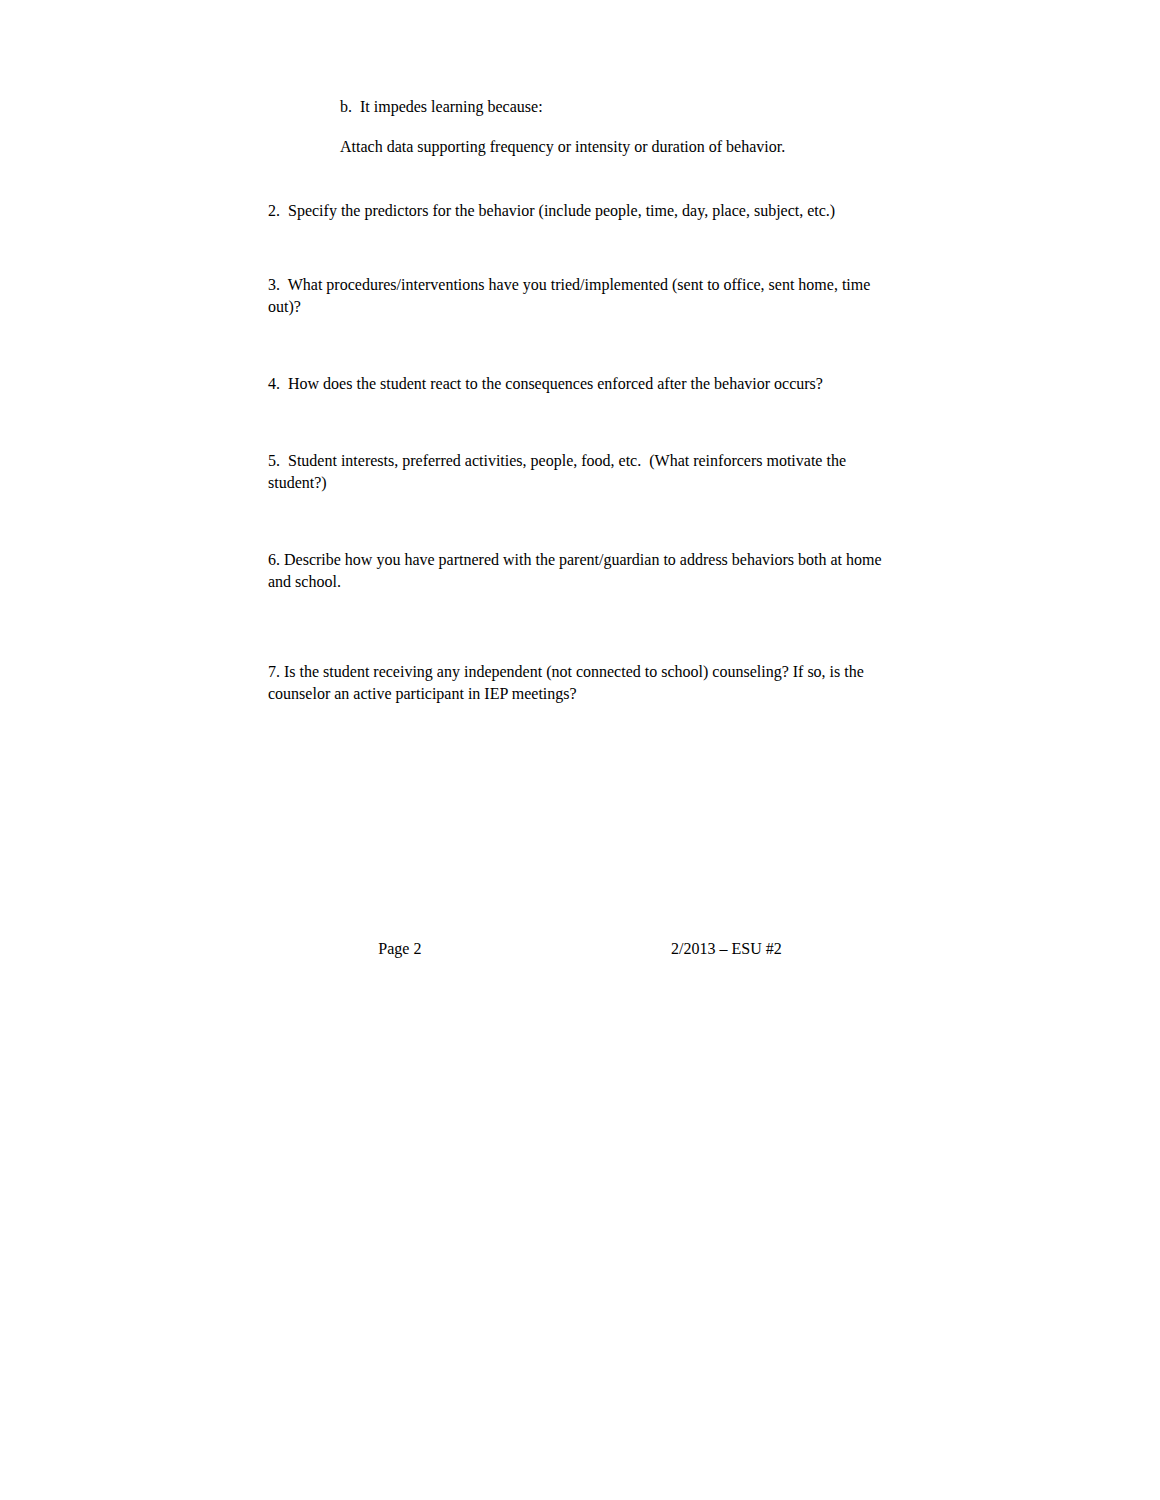b. It impedes learning because:
Attach data supporting frequency or intensity or duration of behavior.
2. Specify the predictors for the behavior (include people, time, day, place, subject, etc.)
3. What procedures/interventions have you tried/implemented (sent to office, sent home, time out)?
4. How does the student react to the consequences enforced after the behavior occurs?
5. Student interests, preferred activities, people, food, etc. (What reinforcers motivate the student?)
6. Describe how you have partnered with the parent/guardian to address behaviors both at home and school.
7. Is the student receiving any independent (not connected to school) counseling? If so, is the counselor an active participant in IEP meetings?
Page 2 2/2013 – ESU #2